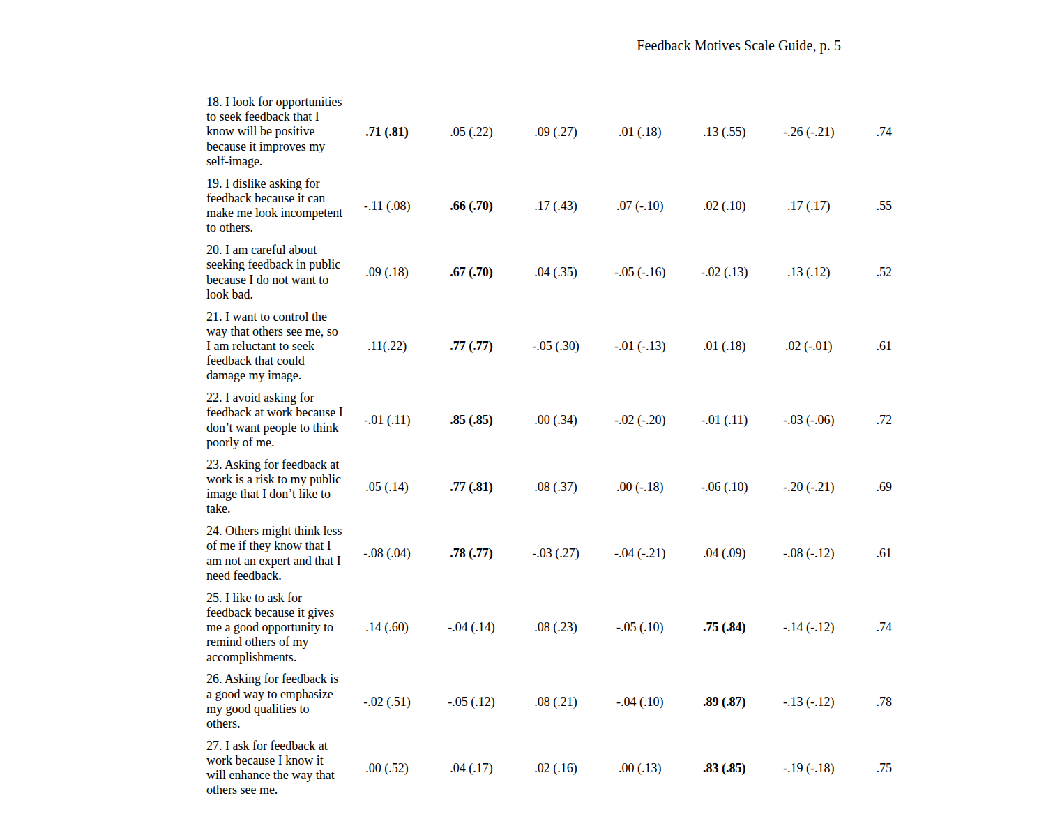Feedback Motives Scale Guide, p. 5
| 18. I look for opportunities to seek feedback that I know will be positive because it improves my self-image. | .71 (.81) | .05 (.22) | .09 (.27) | .01 (.18) | .13 (.55) | -.26 (-.21) | .74 |
| 19. I dislike asking for feedback because it can make me look incompetent to others. | -.11 (.08) | .66 (.70) | .17 (.43) | .07 (-.10) | .02 (.10) | .17 (.17) | .55 |
| 20. I am careful about seeking feedback in public because I do not want to look bad. | .09 (.18) | .67 (.70) | .04 (.35) | -.05 (-.16) | -.02 (.13) | .13 (.12) | .52 |
| 21. I want to control the way that others see me, so I am reluctant to seek feedback that could damage my image. | .11(.22) | .77 (.77) | -.05 (.30) | -.01 (-.13) | .01 (.18) | .02 (-.01) | .61 |
| 22. I avoid asking for feedback at work because I don’t want people to think poorly of me. | -.01 (.11) | .85 (.85) | .00 (.34) | -.02 (-.20) | -.01 (.11) | -.03 (-.06) | .72 |
| 23. Asking for feedback at work is a risk to my public image that I don’t like to take. | .05 (.14) | .77 (.81) | .08 (.37) | .00 (-.18) | -.06 (.10) | -.20 (-.21) | .69 |
| 24. Others might think less of me if they know that I am not an expert and that I need feedback. | -.08 (.04) | .78 (.77) | -.03 (.27) | -.04 (-.21) | .04 (.09) | -.08 (-.12) | .61 |
| 25. I like to ask for feedback because it gives me a good opportunity to remind others of my accomplishments. | .14 (.60) | -.04 (.14) | .08 (.23) | -.05 (.10) | .75 (.84) | -.14 (-.12) | .74 |
| 26. Asking for feedback is a good way to emphasize my good qualities to others. | -.02 (.51) | -.05 (.12) | .08 (.21) | -.04 (.10) | .89 (.87) | -.13 (-.12) | .78 |
| 27. I ask for feedback at work because I know it will enhance the way that others see me. | .00 (.52) | .04 (.17) | .02 (.16) | .00 (.13) | .83 (.85) | -.19 (-.18) | .75 |